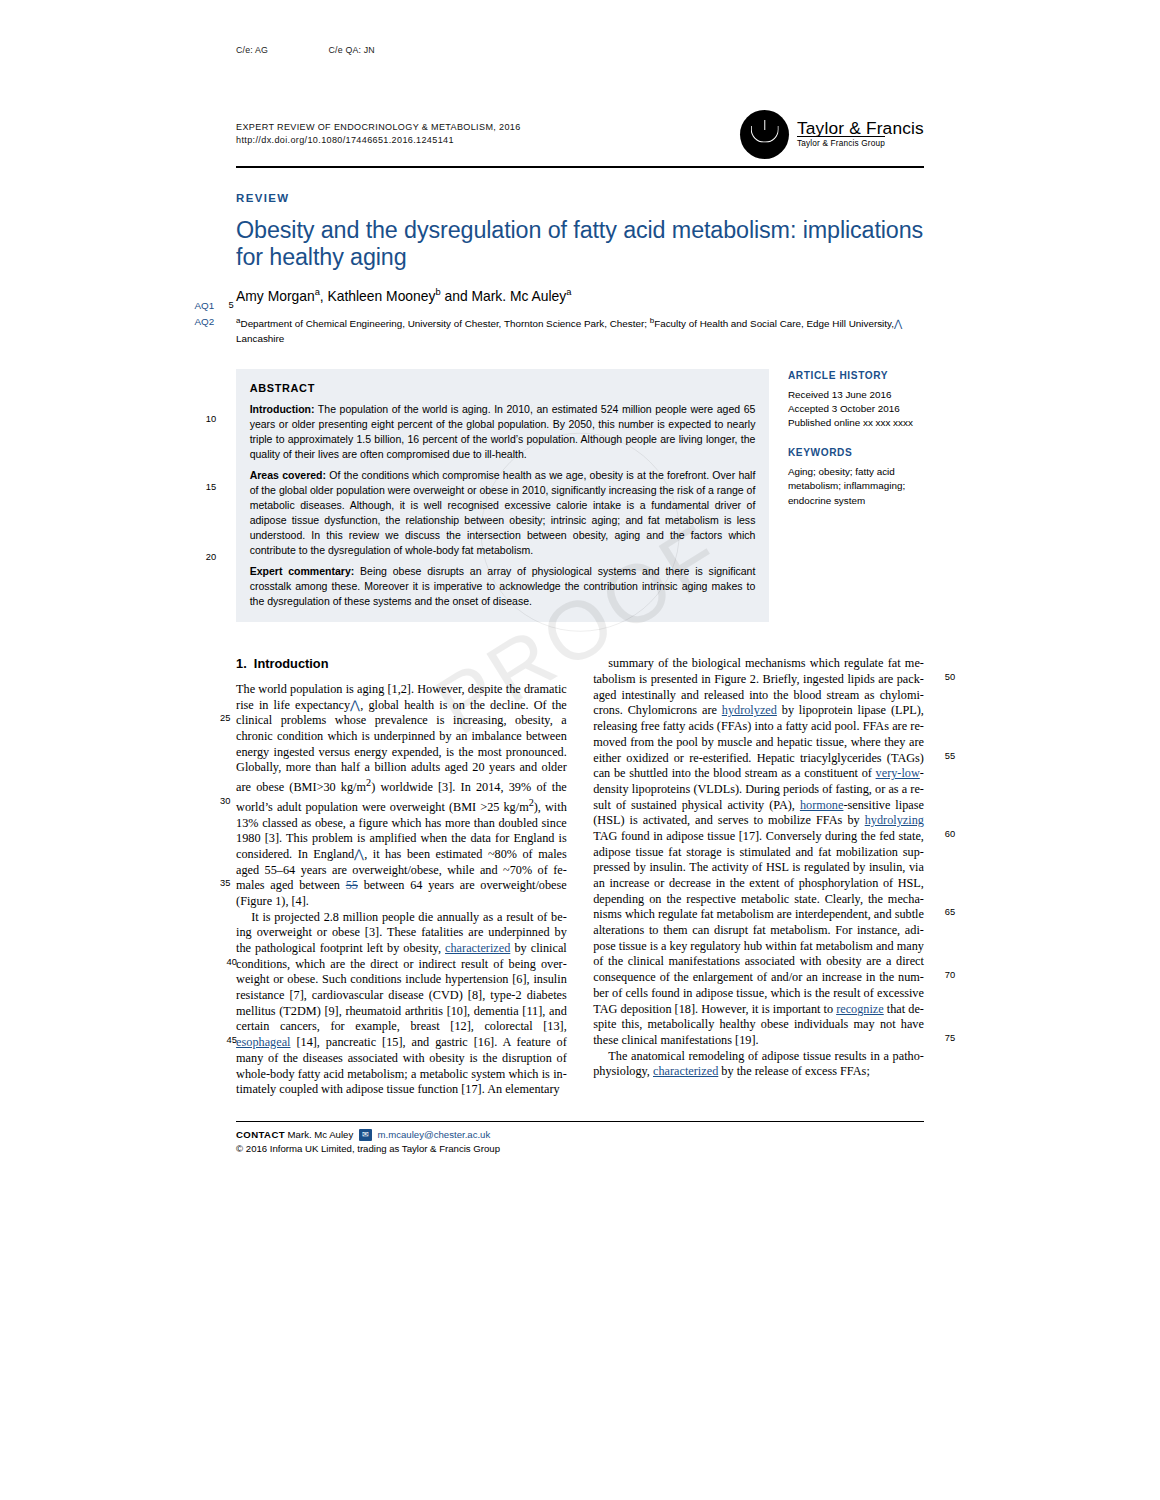C/e: AG C/e QA: JN
EXPERT REVIEW OF ENDOCRINOLOGY & METABOLISM, 2016
http://dx.doi.org/10.1080/17446651.2016.1245141
Taylor & Francis
Taylor & Francis Group
REVIEW
Obesity and the dysregulation of fatty acid metabolism: implications for healthy aging
Amy Morgana, Kathleen Mooneyb and Mark. Mc Auleya
AQ1
AQ2
5
aDepartment of Chemical Engineering, University of Chester, Thornton Science Park, Chester; bFaculty of Health and Social Care, Edge Hill University,⋀ Lancashire
10
15
20
ABSTRACT
Introduction: The population of the world is aging. In 2010, an estimated 524 million people were aged 65 years or older presenting eight percent of the global population. By 2050, this number is expected to nearly triple to approximately 1.5 billion, 16 percent of the world’s population. Although people are living longer, the quality of their lives are often compromised due to ill-health.
Areas covered: Of the conditions which compromise health as we age, obesity is at the forefront. Over half of the global older population were overweight or obese in 2010, significantly increasing the risk of a range of metabolic diseases. Although, it is well recognised excessive calorie intake is a fundamental driver of adipose tissue dysfunction, the relationship between obesity; intrinsic aging; and fat metabolism is less understood. In this review we discuss the intersection between obesity, aging and the factors which contribute to the dysregulation of whole-body fat metabolism.
Expert commentary: Being obese disrupts an array of physiological systems and there is significant crosstalk among these. Moreover it is imperative to acknowledge the contribution intrinsic aging makes to the dysregulation of these systems and the onset of disease.
ARTICLE HISTORY
Received 13 June 2016
Accepted 3 October 2016
Published online xx xxx xxxx
KEYWORDS
Aging; obesity; fatty acid metabolism; inflammaging; endocrine system
PROOF
1. Introduction
The world population is aging [1,2]. However, despite the dramatic rise in life expectancy⋀, global health is on the decline. Of the clinical problems whose prevalence is increasing, obe25sity, a chronic condition which is underpinned by an imbalance between energy ingested versus energy expended, is the most pronounced. Globally, more than half a billion adults aged 20 years and older are obese (BMI>30 kg/m2) worldwide [3]. In 2014, 39% of the world’s adult population were over30weight (BMI >25 kg/m2), with 13% classed as obese, a figure which has more than doubled since 1980 [3]. This problem is amplified when the data for England is considered. In England⋀, it has been estimated ~80% of males aged 55–64 years are overweight/obese, while and ~70% of females aged between 3555 between 64 years are overweight/obese (Figure 1), [4].
It is projected 2.8 million people die annually as a result of being overweight or obese [3]. These fatalities are underpinned by the pathological footprint left by obesity, characterized by clinical conditions, which are the direct or 40indirect result of being overweight or obese. Such conditions include hypertension [6], insulin resistance [7], cardiovascular disease (CVD) [8], type-2 diabetes mellitus (T2DM) [9], rheumatoid arthritis [10], dementia [11], and certain cancers, for example, breast [12], colorectal [13], esophageal [14], pancrea45tic [15], and gastric [16]. A feature of many of the diseases associated with obesity is the disruption of whole-body fatty acid metabolism; a metabolic system which is intimately coupled with adipose tissue function [17]. An elementary
summary of the biological mechanisms which regulate fat metabolism is presented in Figure 2. Briefly, ingested lipids 50are packaged intestinally and released into the blood stream as chylomicrons. Chylomicrons are hydrolyzed by lipoprotein lipase (LPL), releasing free fatty acids (FFAs) into a fatty acid pool. FFAs are removed from the pool by muscle and hepatic tissue, where they are either oxidized or re-esterified. Hepatic 55triacylglycerides (TAGs) can be shuttled into the blood stream as a constituent of very-low-density lipoproteins (VLDLs). During periods of fasting, or as a result of sustained physical activity (PA), hormone-sensitive lipase (HSL) is activated, and serves to mobilize FFAs by hydrolyzing TAG found in adipose 60tissue [17]. Conversely during the fed state, adipose tissue fat storage is stimulated and fat mobilization suppressed by insulin. The activity of HSL is regulated by insulin, via an increase or decrease in the extent of phosphorylation of HSL, depending on the respective metabolic state. Clearly, the mechanisms 65which regulate fat metabolism are interdependent, and subtle alterations to them can disrupt fat metabolism. For instance, adipose tissue is a key regulatory hub within fat metabolism and many of the clinical manifestations associated with obesity are a direct consequence of the enlargement of and/or an 70increase in the number of cells found in adipose tissue, which is the result of excessive TAG deposition [18]. However, it is important to recognize that despite this, metabolically healthy obese individuals may not have these clinical manifestations [19]. 75
The anatomical remodeling of adipose tissue results in a pathophysiology, characterized by the release of excess FFAs;
CONTACT Mark. Mc Auley ✉ m.mcauley@chester.ac.uk
© 2016 Informa UK Limited, trading as Taylor & Francis Group